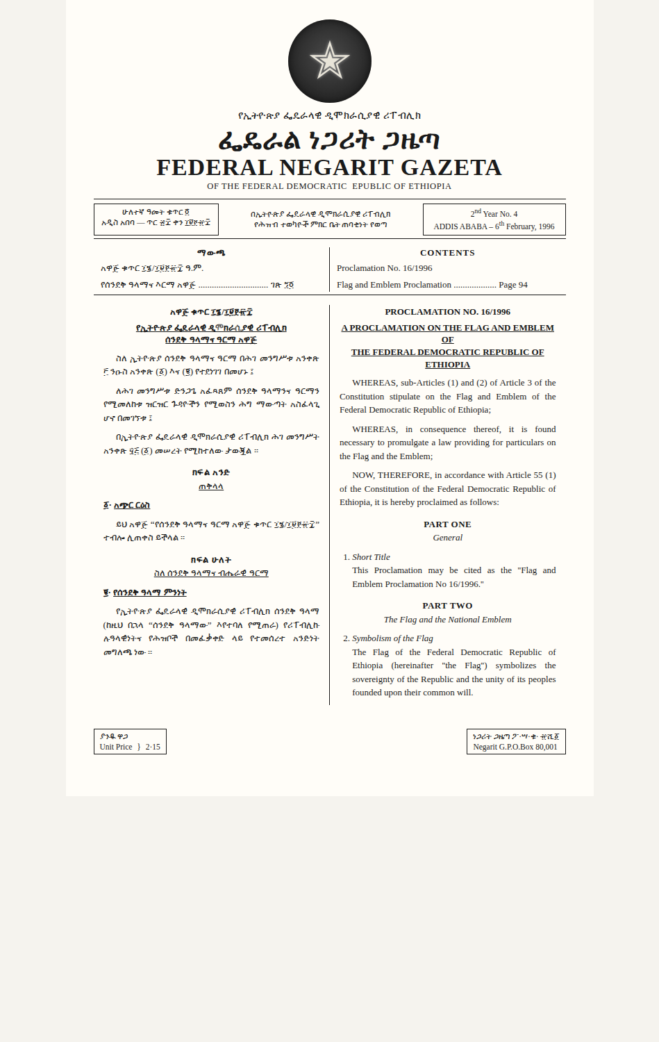✭
የኢትዮጵያ ፌዴራላዊ ዲሞክራሲያዊ ሪፐብሊክ
ፌዴራል ነጋሪት ጋዜጣ
FEDERAL NEGARIT GAZETA
OF THE FEDERAL DEMOCRATIC EPUBLIC OF ETHIOPIA
ሁለተኛ ዓመት ቁጥር ፬
አዲስ አበባ — ጥር ፳፰ ቀን ፲፱፻፹፰
በኢትዮጵያ ፌዴራላዊ ዲሞክራሲያዊ ሪፐብሊክ
የሕዝብ ተወካዮች ምክር ቤት ጠባቂነት የወጣ
2nd Year No. 4
ADDIS ABABA – 6th February, 1996
ማውጫ
አዋጅ ቁጥር ፲፮/፲፱፻፹፰ ዓ.ም.
የሰንደቅ ዓላማና እርማ አዋጅ ............................... ገጽ ፺፬
CONTENTS
Proclamation No. 16/1996
Flag and Emblem Proclamation ................... Page 94
አዋጅ ቁጥር ፲፮/፲፱፻፹፰
የኢትዮጵያ ፌዴራላዊ ዲሞክራሲያዊ ሪፐብሊክ
ሰንደቅ ዓላማና ዓርማ አዋጅ
ስለ ኢትዮጵያ ሰንደቅ ዓላማና ዓርማ በሕገ መንግሥቱ አንቀጽ ፫ ንዑስ አንቀጽ (፩) እና (፪) የተደነገገ በመሆኑ ፤
ለሕገ መንግሥቱ ድንጋጌ አፈጻጸም ሰንደቅ ዓላማንና ዓርማን የሚመለከቱ ዝርዝር ጉዳዮችን የሚወስን ሕግ ማውጣት አስፈላጊ ሆኖ በመገኘቱ ፤
በኢትዮጵያ ፌዴራላዊ ዲሞክራሲያዊ ሪፐብሊክ ሕገ መንግሥት አንቀጽ ፶፭ (፩) መሠረት የሚከተለው ታውጇል ።
ክፍል አንድ
ጠቅላላ
፩· አጭር ርዕስ
ይህ አዋጅ “የሰንደቅ ዓላማና ዓርማ አዋጅ ቁጥር ፲፮/፲፱፻፹፰” ተብሎ ሊጠቀስ ይችላል ።
ክፍል ሁለት
ስለ ሰንደቅ ዓላማና ብሔራዊ ዓርማ
፪· የሰንደቅ ዓላማ ምንነት
የኢትዮጵያ ፌዴራላዊ ዲሞክራሲያዊ ሪፐብሊክ ሰንደቅ ዓላማ (ከዚህ በኋላ “ሰንደቅ ዓላማው” እየተባለ የሚጠራ) የሪፐብሊኩ ሉዓላዊነትና የሕዝቦች በመፈቃቀድ ላይ የተመሰረተ አንድነት መግለጫ ነው ።
PROCLAMATION NO. 16/1996
A PROCLAMATION ON THE FLAG AND EMBLEM OF
THE FEDERAL DEMOCRATIC REPUBLIC OF ETHIOPIA
WHEREAS, sub-Articles (1) and (2) of Article 3 of the Constitution stipulate on the Flag and Emblem of the Federal Democratic Republic of Ethiopia;
WHEREAS, in consequence thereof, it is found necessary to promulgate a law providing for particulars on the Flag and the Emblem;
NOW, THEREFORE, in accordance with Article 55 (1) of the Constitution of the Federal Democratic Republic of Ethiopia, it is hereby proclaimed as follows:
PART ONE
General
Short Title
This Proclamation may be cited as the ''Flag and Emblem Proclamation No 16/1996.''
PART TWO
The Flag and the National Emblem
Symbolism of the Flag
The Flag of the Federal Democratic Republic of Ethiopia (hereinafter ''the Flag'') symbolizes the sovereignty of the Republic and the unity of its peoples founded upon their common will.
ያንዱ ዋጋ
Unit Price } 2·15
ነጋሪት ጋዜጣ ፖ·ሣ·ቁ· ፹ሺ፩
Negarit G.P.O.Box 80,001